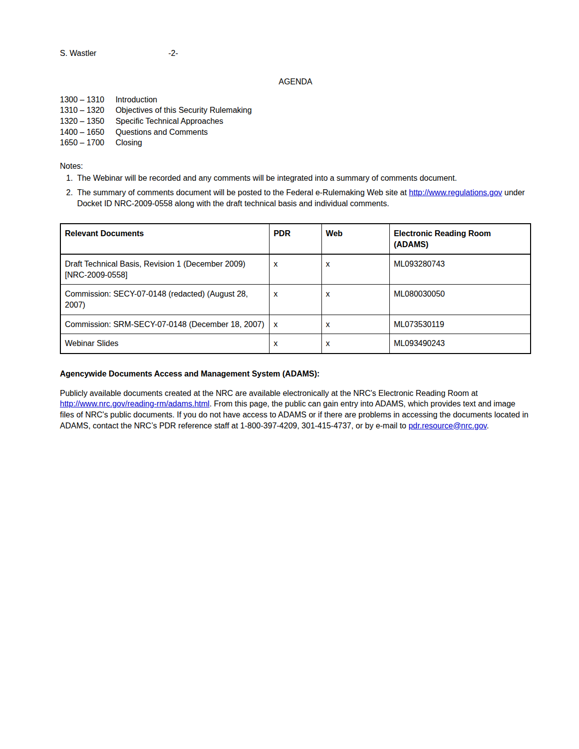S. Wastler -2-
AGENDA
| 1300 – 1310 | Introduction |
| 1310 – 1320 | Objectives of this Security Rulemaking |
| 1320 – 1350 | Specific Technical Approaches |
| 1400 – 1650 | Questions and Comments |
| 1650 – 1700 | Closing |
Notes:
The Webinar will be recorded and any comments will be integrated into a summary of comments document.
The summary of comments document will be posted to the Federal e-Rulemaking Web site at http://www.regulations.gov under Docket ID NRC-2009-0558 along with the draft technical basis and individual comments.
| Relevant Documents | PDR | Web | Electronic Reading Room (ADAMS) |
| --- | --- | --- | --- |
| Draft Technical Basis, Revision 1 (December 2009) [NRC-2009-0558] | x | x | ML093280743 |
| Commission: SECY-07-0148 (redacted) (August 28, 2007) | x | x | ML080030050 |
| Commission: SRM-SECY-07-0148 (December 18, 2007) | x | x | ML073530119 |
| Webinar Slides | x | x | ML093490243 |
Agencywide Documents Access and Management System (ADAMS):
Publicly available documents created at the NRC are available electronically at the NRC's Electronic Reading Room at http://www.nrc.gov/reading-rm/adams.html. From this page, the public can gain entry into ADAMS, which provides text and image files of NRC's public documents. If you do not have access to ADAMS or if there are problems in accessing the documents located in ADAMS, contact the NRC’s PDR reference staff at 1-800-397-4209, 301-415-4737, or by e-mail to pdr.resource@nrc.gov.